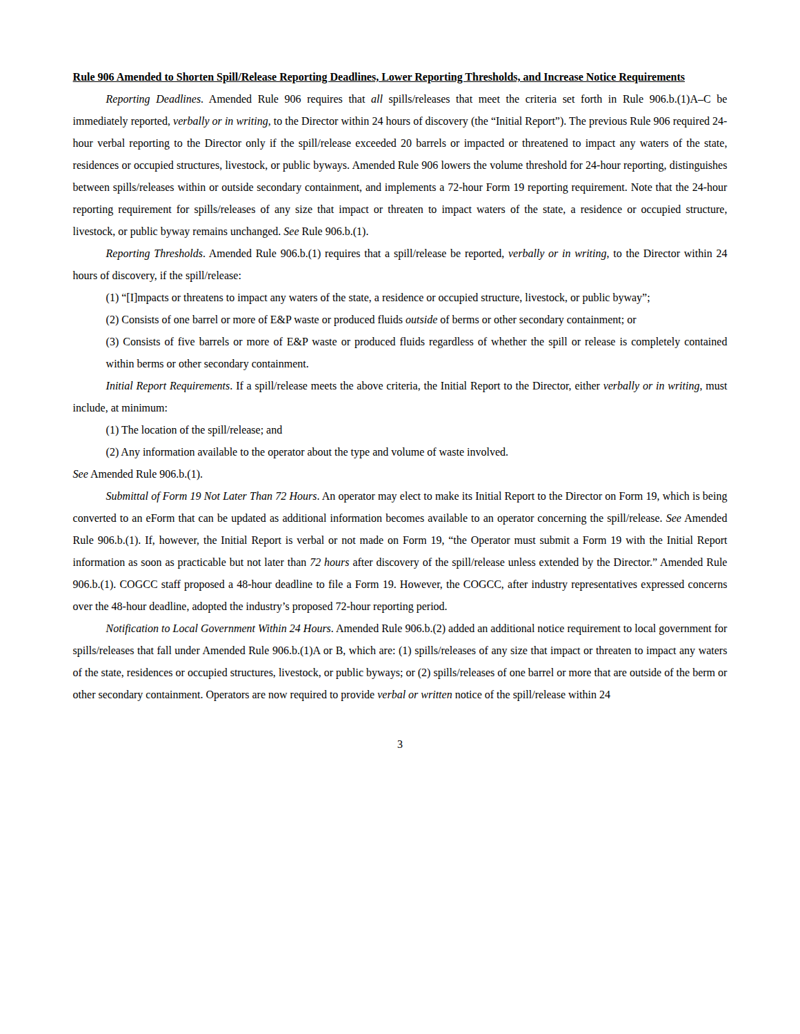Rule 906 Amended to Shorten Spill/Release Reporting Deadlines, Lower Reporting Thresholds, and Increase Notice Requirements
Reporting Deadlines. Amended Rule 906 requires that all spills/releases that meet the criteria set forth in Rule 906.b.(1)A–C be immediately reported, verbally or in writing, to the Director within 24 hours of discovery (the “Initial Report”). The previous Rule 906 required 24-hour verbal reporting to the Director only if the spill/release exceeded 20 barrels or impacted or threatened to impact any waters of the state, residences or occupied structures, livestock, or public byways. Amended Rule 906 lowers the volume threshold for 24-hour reporting, distinguishes between spills/releases within or outside secondary containment, and implements a 72-hour Form 19 reporting requirement. Note that the 24-hour reporting requirement for spills/releases of any size that impact or threaten to impact waters of the state, a residence or occupied structure, livestock, or public byway remains unchanged. See Rule 906.b.(1).
Reporting Thresholds. Amended Rule 906.b.(1) requires that a spill/release be reported, verbally or in writing, to the Director within 24 hours of discovery, if the spill/release:
(1) “[I]mpacts or threatens to impact any waters of the state, a residence or occupied structure, livestock, or public byway”;
(2) Consists of one barrel or more of E&P waste or produced fluids outside of berms or other secondary containment; or
(3) Consists of five barrels or more of E&P waste or produced fluids regardless of whether the spill or release is completely contained within berms or other secondary containment.
Initial Report Requirements. If a spill/release meets the above criteria, the Initial Report to the Director, either verbally or in writing, must include, at minimum:
(1) The location of the spill/release; and
(2) Any information available to the operator about the type and volume of waste involved.
See Amended Rule 906.b.(1).
Submittal of Form 19 Not Later Than 72 Hours. An operator may elect to make its Initial Report to the Director on Form 19, which is being converted to an eForm that can be updated as additional information becomes available to an operator concerning the spill/release. See Amended Rule 906.b.(1). If, however, the Initial Report is verbal or not made on Form 19, “the Operator must submit a Form 19 with the Initial Report information as soon as practicable but not later than 72 hours after discovery of the spill/release unless extended by the Director.” Amended Rule 906.b.(1). COGCC staff proposed a 48-hour deadline to file a Form 19. However, the COGCC, after industry representatives expressed concerns over the 48-hour deadline, adopted the industry’s proposed 72-hour reporting period.
Notification to Local Government Within 24 Hours. Amended Rule 906.b.(2) added an additional notice requirement to local government for spills/releases that fall under Amended Rule 906.b.(1)A or B, which are: (1) spills/releases of any size that impact or threaten to impact any waters of the state, residences or occupied structures, livestock, or public byways; or (2) spills/releases of one barrel or more that are outside of the berm or other secondary containment. Operators are now required to provide verbal or written notice of the spill/release within 24
3